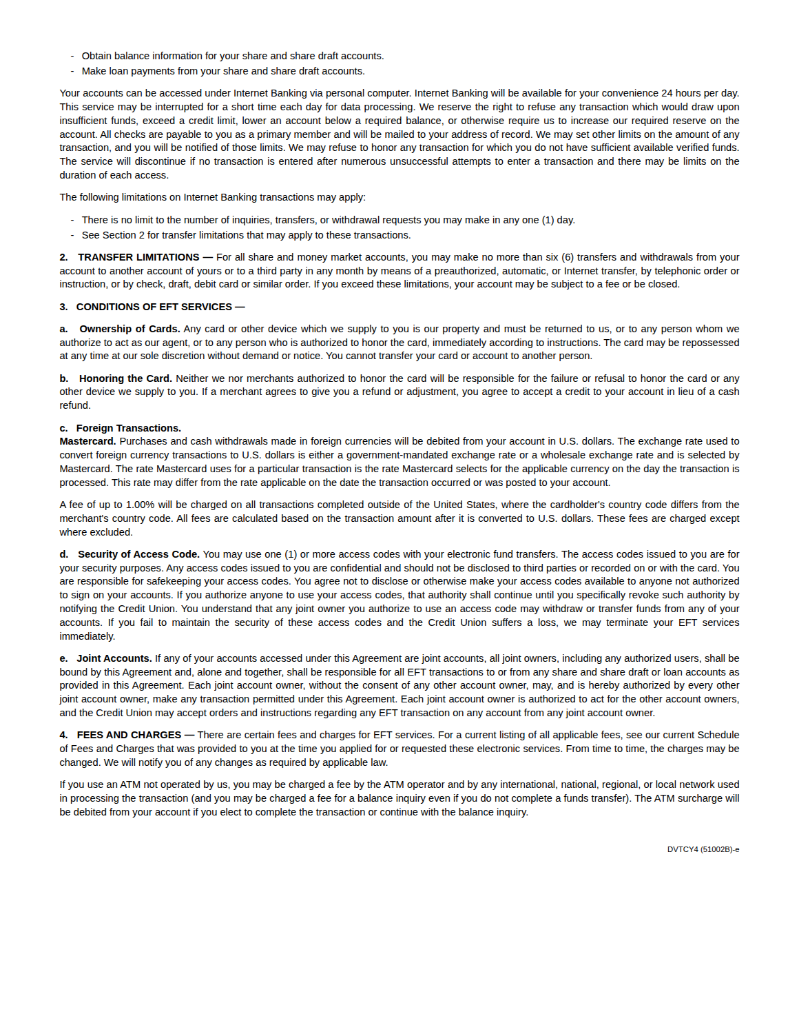Obtain balance information for your share and share draft accounts.
Make loan payments from your share and share draft accounts.
Your accounts can be accessed under Internet Banking via personal computer. Internet Banking will be available for your convenience 24 hours per day. This service may be interrupted for a short time each day for data processing. We reserve the right to refuse any transaction which would draw upon insufficient funds, exceed a credit limit, lower an account below a required balance, or otherwise require us to increase our required reserve on the account. All checks are payable to you as a primary member and will be mailed to your address of record. We may set other limits on the amount of any transaction, and you will be notified of those limits. We may refuse to honor any transaction for which you do not have sufficient available verified funds. The service will discontinue if no transaction is entered after numerous unsuccessful attempts to enter a transaction and there may be limits on the duration of each access.
The following limitations on Internet Banking transactions may apply:
There is no limit to the number of inquiries, transfers, or withdrawal requests you may make in any one (1) day.
See Section 2 for transfer limitations that may apply to these transactions.
2. TRANSFER LIMITATIONS — For all share and money market accounts, you may make no more than six (6) transfers and withdrawals from your account to another account of yours or to a third party in any month by means of a preauthorized, automatic, or Internet transfer, by telephonic order or instruction, or by check, draft, debit card or similar order. If you exceed these limitations, your account may be subject to a fee or be closed.
3. CONDITIONS OF EFT SERVICES —
a. Ownership of Cards. Any card or other device which we supply to you is our property and must be returned to us, or to any person whom we authorize to act as our agent, or to any person who is authorized to honor the card, immediately according to instructions. The card may be repossessed at any time at our sole discretion without demand or notice. You cannot transfer your card or account to another person.
b. Honoring the Card. Neither we nor merchants authorized to honor the card will be responsible for the failure or refusal to honor the card or any other device we supply to you. If a merchant agrees to give you a refund or adjustment, you agree to accept a credit to your account in lieu of a cash refund.
c. Foreign Transactions.
Mastercard. Purchases and cash withdrawals made in foreign currencies will be debited from your account in U.S. dollars. The exchange rate used to convert foreign currency transactions to U.S. dollars is either a government-mandated exchange rate or a wholesale exchange rate and is selected by Mastercard. The rate Mastercard uses for a particular transaction is the rate Mastercard selects for the applicable currency on the day the transaction is processed. This rate may differ from the rate applicable on the date the transaction occurred or was posted to your account.
A fee of up to 1.00% will be charged on all transactions completed outside of the United States, where the cardholder's country code differs from the merchant's country code. All fees are calculated based on the transaction amount after it is converted to U.S. dollars. These fees are charged except where excluded.
d. Security of Access Code. You may use one (1) or more access codes with your electronic fund transfers. The access codes issued to you are for your security purposes. Any access codes issued to you are confidential and should not be disclosed to third parties or recorded on or with the card. You are responsible for safekeeping your access codes. You agree not to disclose or otherwise make your access codes available to anyone not authorized to sign on your accounts. If you authorize anyone to use your access codes, that authority shall continue until you specifically revoke such authority by notifying the Credit Union. You understand that any joint owner you authorize to use an access code may withdraw or transfer funds from any of your accounts. If you fail to maintain the security of these access codes and the Credit Union suffers a loss, we may terminate your EFT services immediately.
e. Joint Accounts. If any of your accounts accessed under this Agreement are joint accounts, all joint owners, including any authorized users, shall be bound by this Agreement and, alone and together, shall be responsible for all EFT transactions to or from any share and share draft or loan accounts as provided in this Agreement. Each joint account owner, without the consent of any other account owner, may, and is hereby authorized by every other joint account owner, make any transaction permitted under this Agreement. Each joint account owner is authorized to act for the other account owners, and the Credit Union may accept orders and instructions regarding any EFT transaction on any account from any joint account owner.
4. FEES AND CHARGES — There are certain fees and charges for EFT services. For a current listing of all applicable fees, see our current Schedule of Fees and Charges that was provided to you at the time you applied for or requested these electronic services. From time to time, the charges may be changed. We will notify you of any changes as required by applicable law.
If you use an ATM not operated by us, you may be charged a fee by the ATM operator and by any international, national, regional, or local network used in processing the transaction (and you may be charged a fee for a balance inquiry even if you do not complete a funds transfer). The ATM surcharge will be debited from your account if you elect to complete the transaction or continue with the balance inquiry.
DVTCY4 (51002B)-e